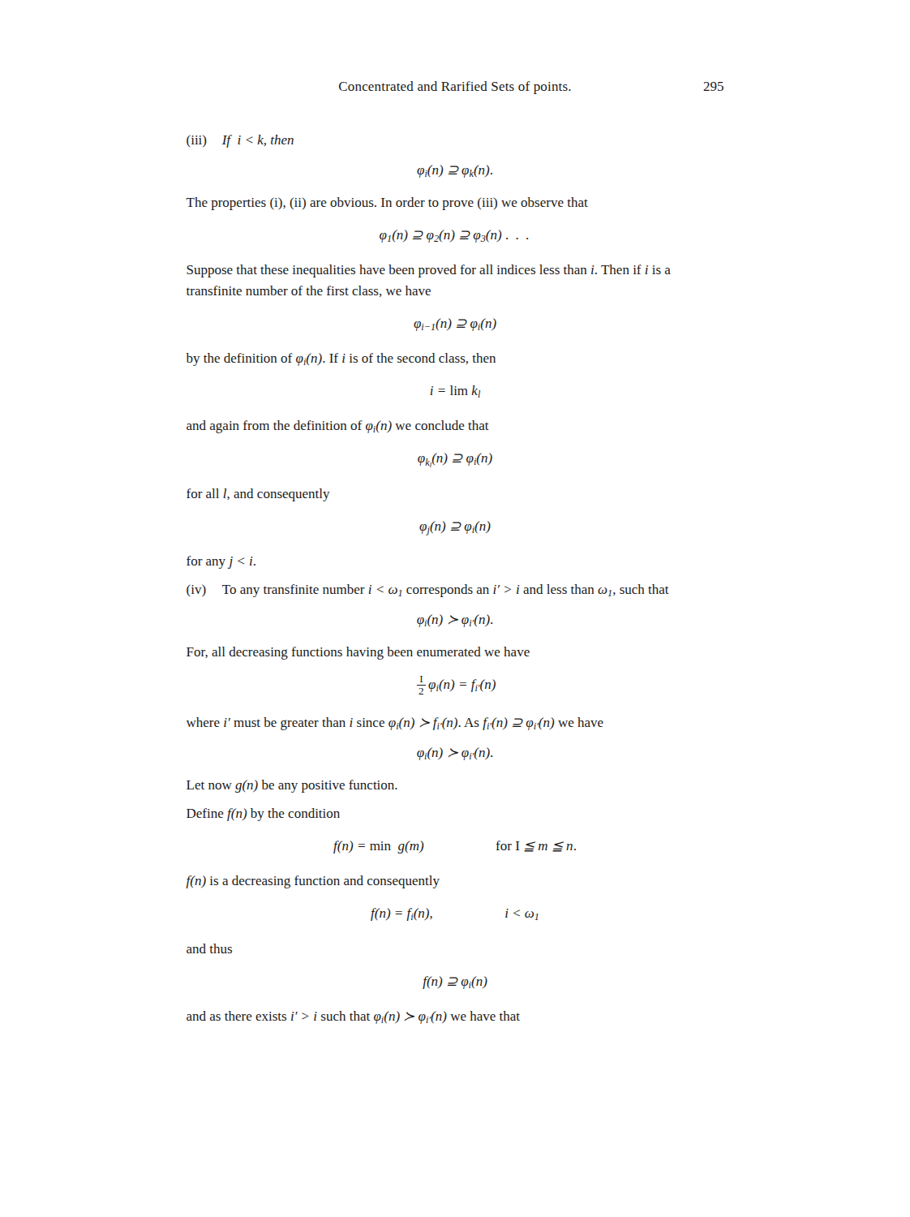Concentrated and Rarified Sets of points. 295
(iii) If i < k, then
φi(n) ⊇ φk(n).
The properties (i), (ii) are obvious. In order to prove (iii) we observe that
φ1(n) ⊇ φ2(n) ⊇ φ3(n) . . .
Suppose that these inequalities have been proved for all indices less than i. Then if i is a transfinite number of the first class, we have
φi−1(n) ⊇ φi(n)
by the definition of φi(n). If i is of the second class, then
i = lim kl
and again from the definition of φi(n) we conclude that
φkl(n) ⊇ φi(n)
for all l, and consequently
φj(n) ⊇ φi(n)
for any j < i.
(iv) To any transfinite number i < ω1 corresponds an i′ > i and less than ω1, such that
φi(n) ≻ φi′(n).
For, all decreasing functions having been enumerated we have
I 2 φi(n) = fi′(n)
where i′ must be greater than i since φi(n) ≻ fi′(n). As fi′(n) ⊇ φi′(n) we have
φi(n) ≻ φi′(n).
Let now g(n) be any positive function.
Define f(n) by the condition
f(n) = min g(m) for I ≦ m ≦ n.
f(n) is a decreasing function and consequently
f(n) = fi(n), i < ω1
and thus
f(n) ⊇ φi(n)
and as there exists i′ > i such that φi(n) ≻ φi′(n) we have that